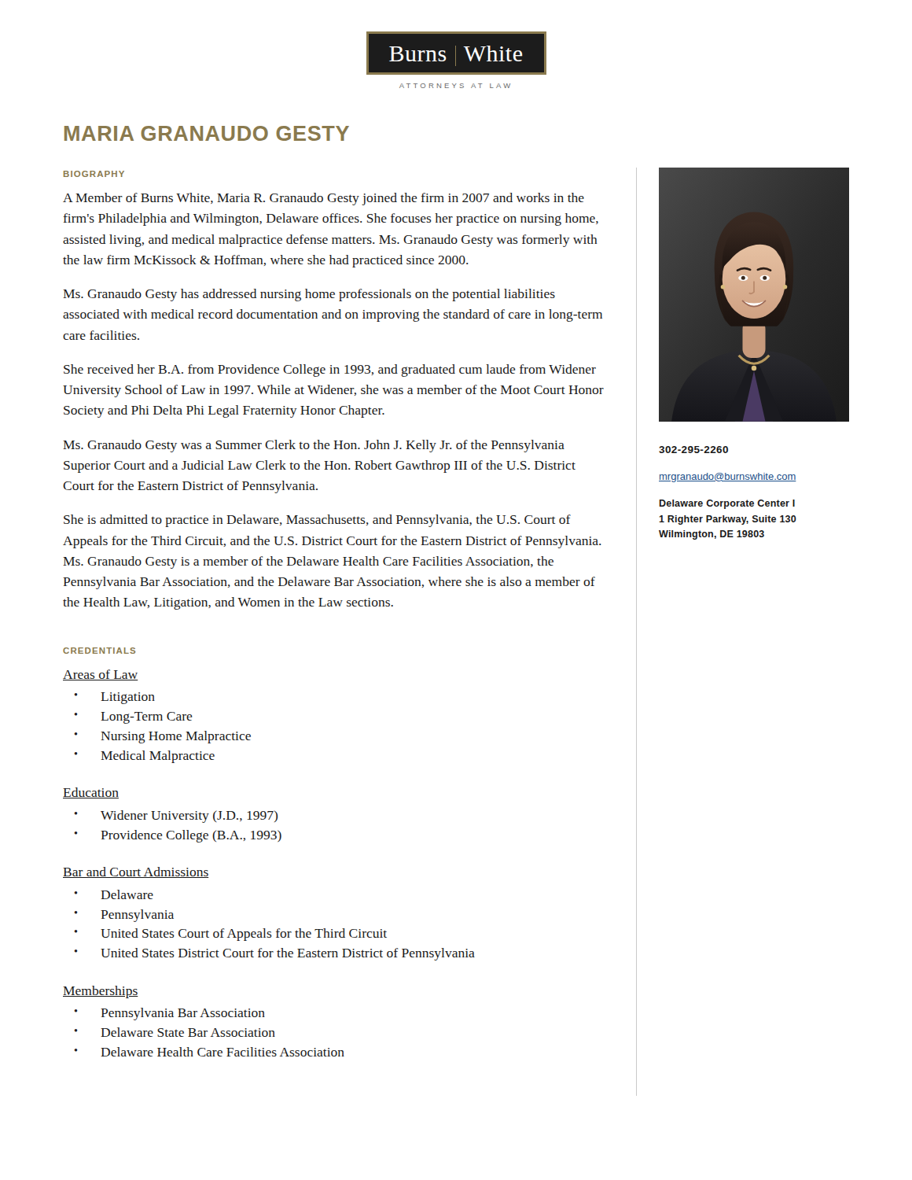Burns White
Attorneys at Law
Maria Granaudo Gesty
Biography
A Member of Burns White, Maria R. Granaudo Gesty joined the firm in 2007 and works in the firm's Philadelphia and Wilmington, Delaware offices. She focuses her practice on nursing home, assisted living, and medical malpractice defense matters. Ms. Granaudo Gesty was formerly with the law firm McKissock & Hoffman, where she had practiced since 2000.
Ms. Granaudo Gesty has addressed nursing home professionals on the potential liabilities associated with medical record documentation and on improving the standard of care in long-term care facilities.
She received her B.A. from Providence College in 1993, and graduated cum laude from Widener University School of Law in 1997. While at Widener, she was a member of the Moot Court Honor Society and Phi Delta Phi Legal Fraternity Honor Chapter.
Ms. Granaudo Gesty was a Summer Clerk to the Hon. John J. Kelly Jr. of the Pennsylvania Superior Court and a Judicial Law Clerk to the Hon. Robert Gawthrop III of the U.S. District Court for the Eastern District of Pennsylvania.
She is admitted to practice in Delaware, Massachusetts, and Pennsylvania, the U.S. Court of Appeals for the Third Circuit, and the U.S. District Court for the Eastern District of Pennsylvania. Ms. Granaudo Gesty is a member of the Delaware Health Care Facilities Association, the Pennsylvania Bar Association, and the Delaware Bar Association, where she is also a member of the Health Law, Litigation, and Women in the Law sections.
Credentials
Areas of Law
Litigation
Long-Term Care
Nursing Home Malpractice
Medical Malpractice
Education
Widener University (J.D., 1997)
Providence College (B.A., 1993)
Bar and Court Admissions
Delaware
Pennsylvania
United States Court of Appeals for the Third Circuit
United States District Court for the Eastern District of Pennsylvania
Memberships
Pennsylvania Bar Association
Delaware State Bar Association
Delaware Health Care Facilities Association
302-295-2260
mrgranaudo@burnswhite.com
Delaware Corporate Center I
1 Righter Parkway, Suite 130
Wilmington, DE 19803